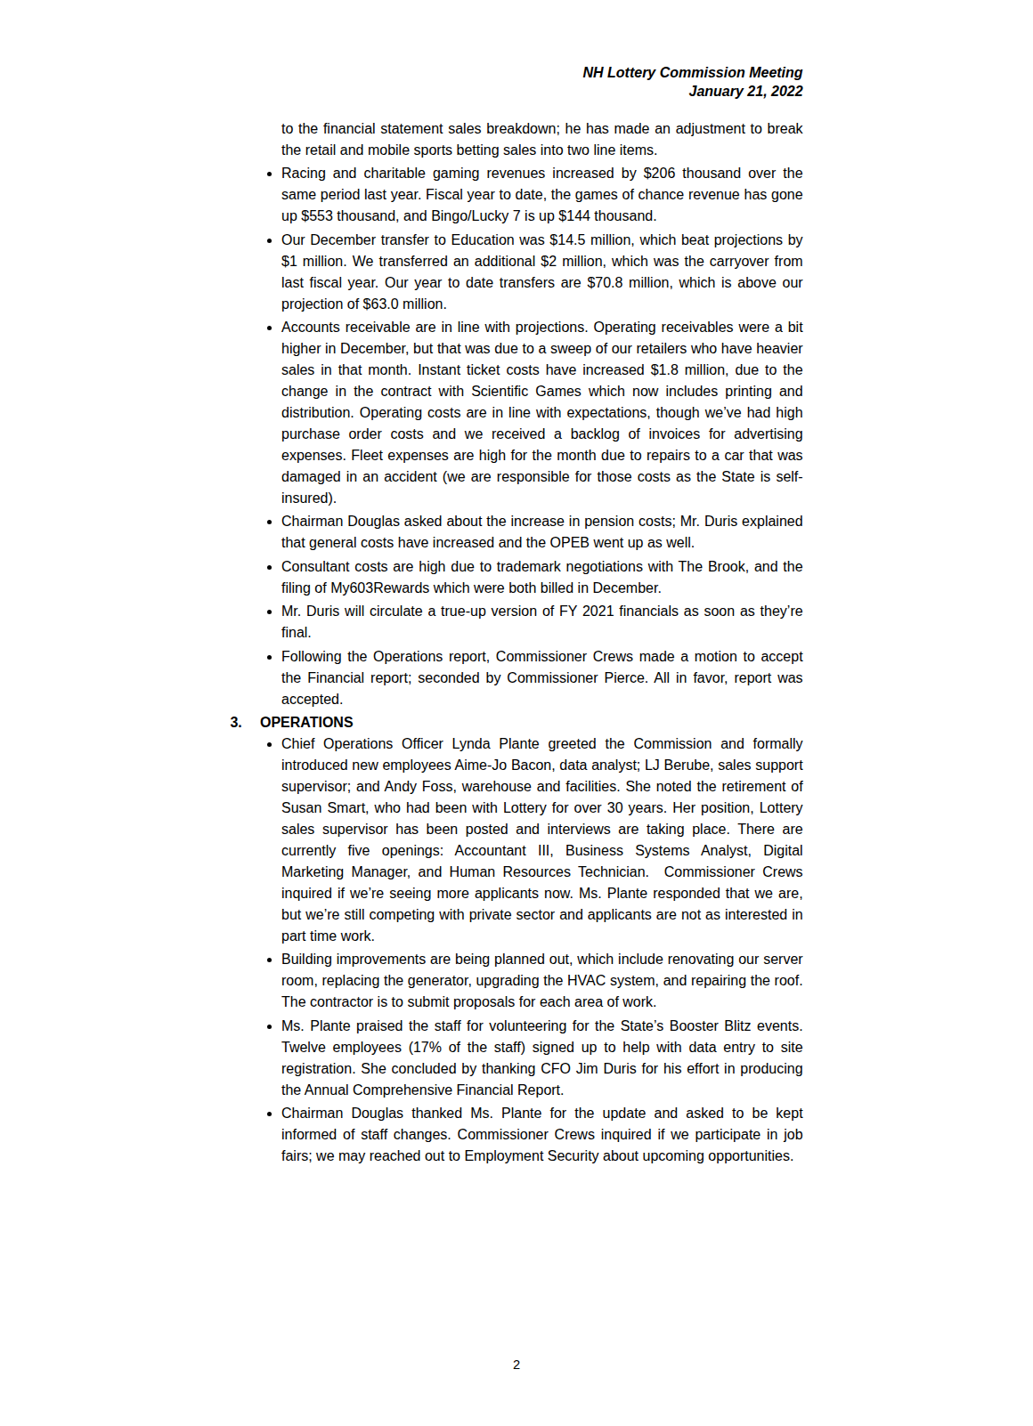NH Lottery Commission Meeting
January 21, 2022
to the financial statement sales breakdown; he has made an adjustment to break the retail and mobile sports betting sales into two line items.
Racing and charitable gaming revenues increased by $206 thousand over the same period last year. Fiscal year to date, the games of chance revenue has gone up $553 thousand, and Bingo/Lucky 7 is up $144 thousand.
Our December transfer to Education was $14.5 million, which beat projections by $1 million. We transferred an additional $2 million, which was the carryover from last fiscal year. Our year to date transfers are $70.8 million, which is above our projection of $63.0 million.
Accounts receivable are in line with projections. Operating receivables were a bit higher in December, but that was due to a sweep of our retailers who have heavier sales in that month. Instant ticket costs have increased $1.8 million, due to the change in the contract with Scientific Games which now includes printing and distribution. Operating costs are in line with expectations, though we’ve had high purchase order costs and we received a backlog of invoices for advertising expenses. Fleet expenses are high for the month due to repairs to a car that was damaged in an accident (we are responsible for those costs as the State is self-insured).
Chairman Douglas asked about the increase in pension costs; Mr. Duris explained that general costs have increased and the OPEB went up as well.
Consultant costs are high due to trademark negotiations with The Brook, and the filing of My603Rewards which were both billed in December.
Mr. Duris will circulate a true-up version of FY 2021 financials as soon as they’re final.
Following the Operations report, Commissioner Crews made a motion to accept the Financial report; seconded by Commissioner Pierce. All in favor, report was accepted.
3. OPERATIONS
Chief Operations Officer Lynda Plante greeted the Commission and formally introduced new employees Aime-Jo Bacon, data analyst; LJ Berube, sales support supervisor; and Andy Foss, warehouse and facilities. She noted the retirement of Susan Smart, who had been with Lottery for over 30 years. Her position, Lottery sales supervisor has been posted and interviews are taking place. There are currently five openings: Accountant III, Business Systems Analyst, Digital Marketing Manager, and Human Resources Technician. Commissioner Crews inquired if we’re seeing more applicants now. Ms. Plante responded that we are, but we’re still competing with private sector and applicants are not as interested in part time work.
Building improvements are being planned out, which include renovating our server room, replacing the generator, upgrading the HVAC system, and repairing the roof. The contractor is to submit proposals for each area of work.
Ms. Plante praised the staff for volunteering for the State’s Booster Blitz events. Twelve employees (17% of the staff) signed up to help with data entry to site registration. She concluded by thanking CFO Jim Duris for his effort in producing the Annual Comprehensive Financial Report.
Chairman Douglas thanked Ms. Plante for the update and asked to be kept informed of staff changes. Commissioner Crews inquired if we participate in job fairs; we may reached out to Employment Security about upcoming opportunities.
2